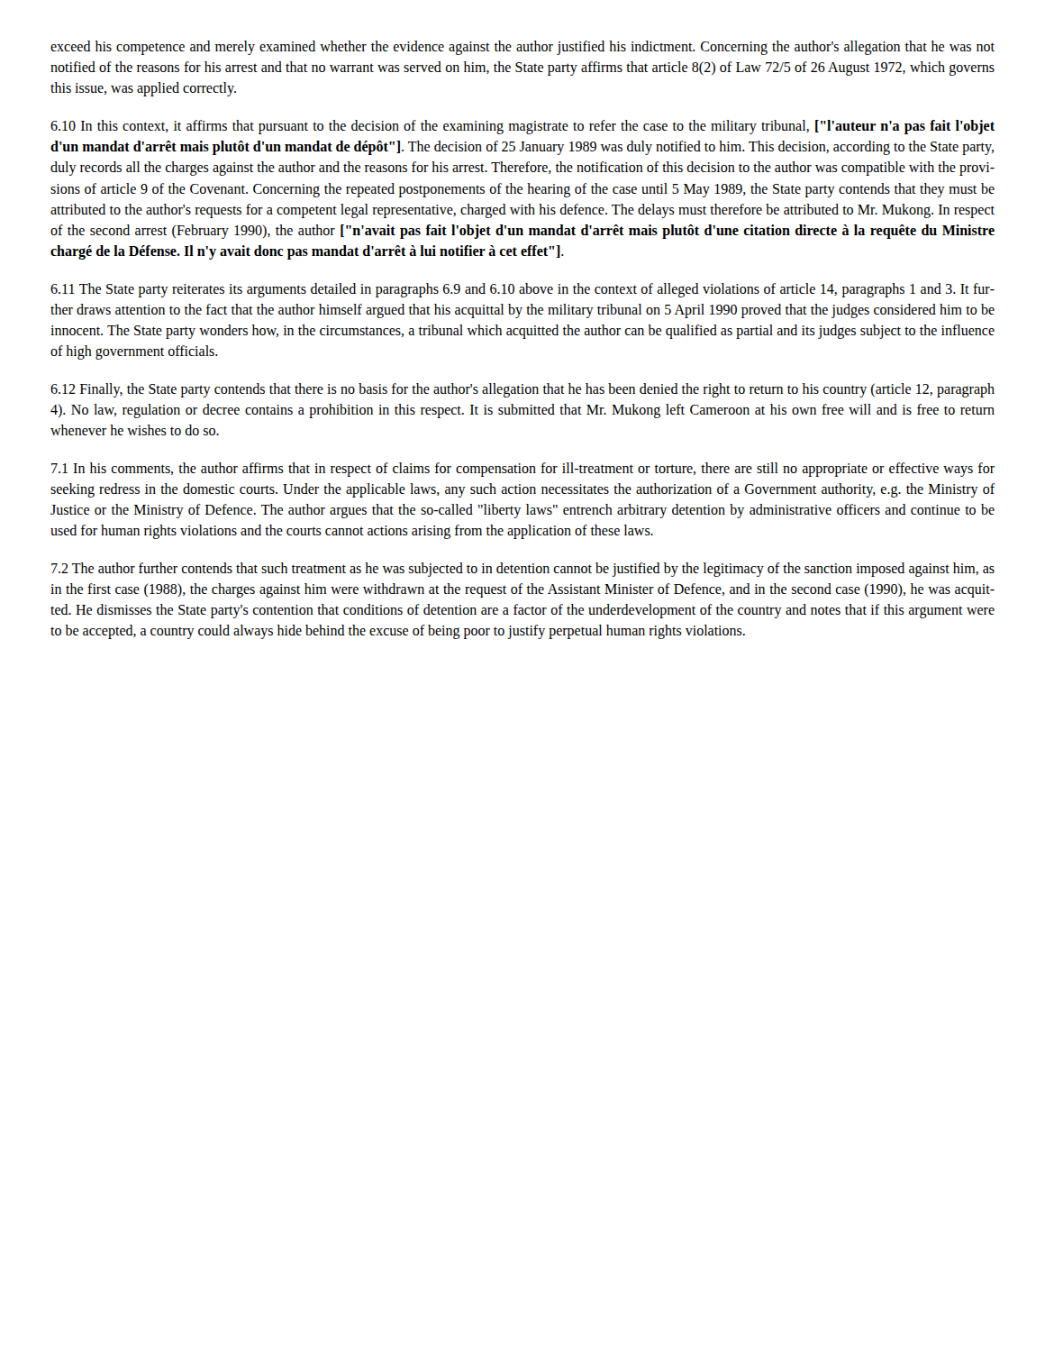exceed his competence and merely examined whether the evidence against the author justified his indictment. Concerning the author's allegation that he was not notified of the reasons for his arrest and that no warrant was served on him, the State party affirms that article 8(2) of Law 72/5 of 26 August 1972, which governs this issue, was applied correctly.
6.10 In this context, it affirms that pursuant to the decision of the examining magistrate to refer the case to the military tribunal, ["l'auteur n'a pas fait l'objet d'un mandat d'arrêt mais plutôt d'un mandat de dépôt"]. The decision of 25 January 1989 was duly notified to him. This decision, according to the State party, duly records all the charges against the author and the reasons for his arrest. Therefore, the notification of this decision to the author was compatible with the provisions of article 9 of the Covenant. Concerning the repeated postponements of the hearing of the case until 5 May 1989, the State party contends that they must be attributed to the author's requests for a competent legal representative, charged with his defence. The delays must therefore be attributed to Mr. Mukong. In respect of the second arrest (February 1990), the author ["n'avait pas fait l'objet d'un mandat d'arrêt mais plutôt d'une citation directe à la requête du Ministre chargé de la Défense. Il n'y avait donc pas mandat d'arrêt à lui notifier à cet effet"].
6.11 The State party reiterates its arguments detailed in paragraphs 6.9 and 6.10 above in the context of alleged violations of article 14, paragraphs 1 and 3. It further draws attention to the fact that the author himself argued that his acquittal by the military tribunal on 5 April 1990 proved that the judges considered him to be innocent. The State party wonders how, in the circumstances, a tribunal which acquitted the author can be qualified as partial and its judges subject to the influence of high government officials.
6.12 Finally, the State party contends that there is no basis for the author's allegation that he has been denied the right to return to his country (article 12, paragraph 4). No law, regulation or decree contains a prohibition in this respect. It is submitted that Mr. Mukong left Cameroon at his own free will and is free to return whenever he wishes to do so.
7.1 In his comments, the author affirms that in respect of claims for compensation for ill-treatment or torture, there are still no appropriate or effective ways for seeking redress in the domestic courts. Under the applicable laws, any such action necessitates the authorization of a Government authority, e.g. the Ministry of Justice or the Ministry of Defence. The author argues that the so-called "liberty laws" entrench arbitrary detention by administrative officers and continue to be used for human rights violations and the courts cannot actions arising from the application of these laws.
7.2 The author further contends that such treatment as he was subjected to in detention cannot be justified by the legitimacy of the sanction imposed against him, as in the first case (1988), the charges against him were withdrawn at the request of the Assistant Minister of Defence, and in the second case (1990), he was acquitted. He dismisses the State party's contention that conditions of detention are a factor of the underdevelopment of the country and notes that if this argument were to be accepted, a country could always hide behind the excuse of being poor to justify perpetual human rights violations.